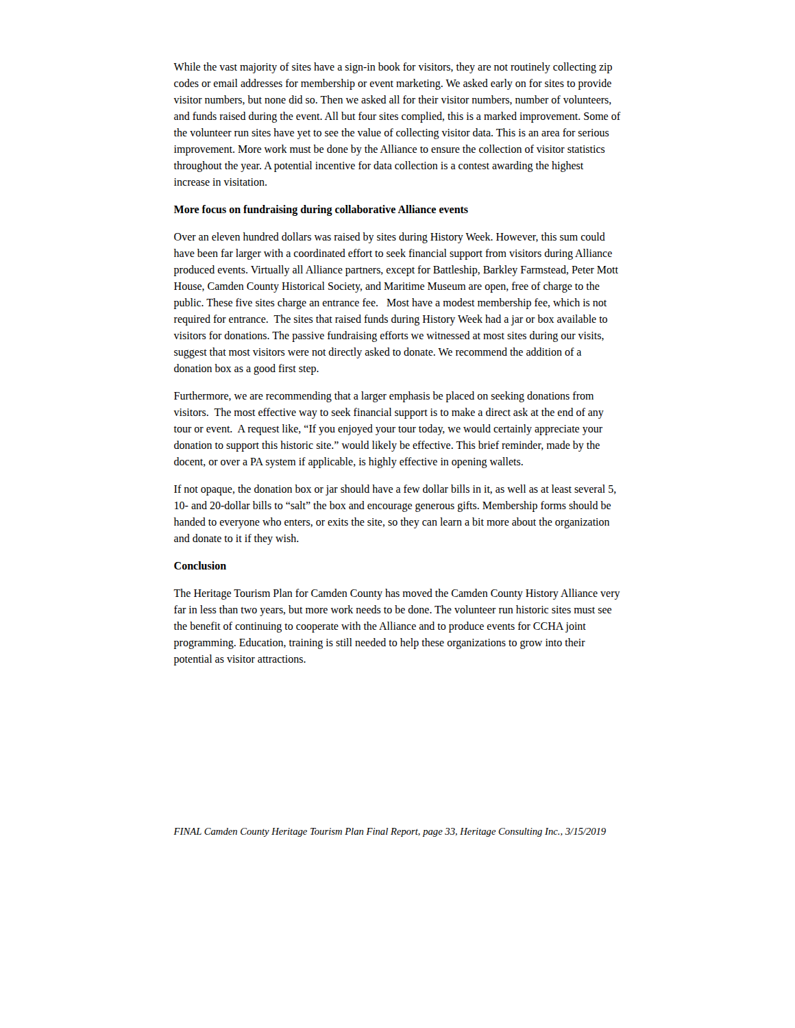While the vast majority of sites have a sign-in book for visitors, they are not routinely collecting zip codes or email addresses for membership or event marketing. We asked early on for sites to provide visitor numbers, but none did so. Then we asked all for their visitor numbers, number of volunteers, and funds raised during the event. All but four sites complied, this is a marked improvement. Some of the volunteer run sites have yet to see the value of collecting visitor data. This is an area for serious improvement. More work must be done by the Alliance to ensure the collection of visitor statistics throughout the year. A potential incentive for data collection is a contest awarding the highest increase in visitation.
More focus on fundraising during collaborative Alliance events
Over an eleven hundred dollars was raised by sites during History Week. However, this sum could have been far larger with a coordinated effort to seek financial support from visitors during Alliance produced events. Virtually all Alliance partners, except for Battleship, Barkley Farmstead, Peter Mott House, Camden County Historical Society, and Maritime Museum are open, free of charge to the public. These five sites charge an entrance fee. Most have a modest membership fee, which is not required for entrance. The sites that raised funds during History Week had a jar or box available to visitors for donations. The passive fundraising efforts we witnessed at most sites during our visits, suggest that most visitors were not directly asked to donate. We recommend the addition of a donation box as a good first step.
Furthermore, we are recommending that a larger emphasis be placed on seeking donations from visitors. The most effective way to seek financial support is to make a direct ask at the end of any tour or event. A request like, “If you enjoyed your tour today, we would certainly appreciate your donation to support this historic site.” would likely be effective. This brief reminder, made by the docent, or over a PA system if applicable, is highly effective in opening wallets.
If not opaque, the donation box or jar should have a few dollar bills in it, as well as at least several 5, 10- and 20-dollar bills to “salt” the box and encourage generous gifts. Membership forms should be handed to everyone who enters, or exits the site, so they can learn a bit more about the organization and donate to it if they wish.
Conclusion
The Heritage Tourism Plan for Camden County has moved the Camden County History Alliance very far in less than two years, but more work needs to be done. The volunteer run historic sites must see the benefit of continuing to cooperate with the Alliance and to produce events for CCHA joint programming. Education, training is still needed to help these organizations to grow into their potential as visitor attractions.
FINAL Camden County Heritage Tourism Plan Final Report, page 33, Heritage Consulting Inc., 3/15/2019